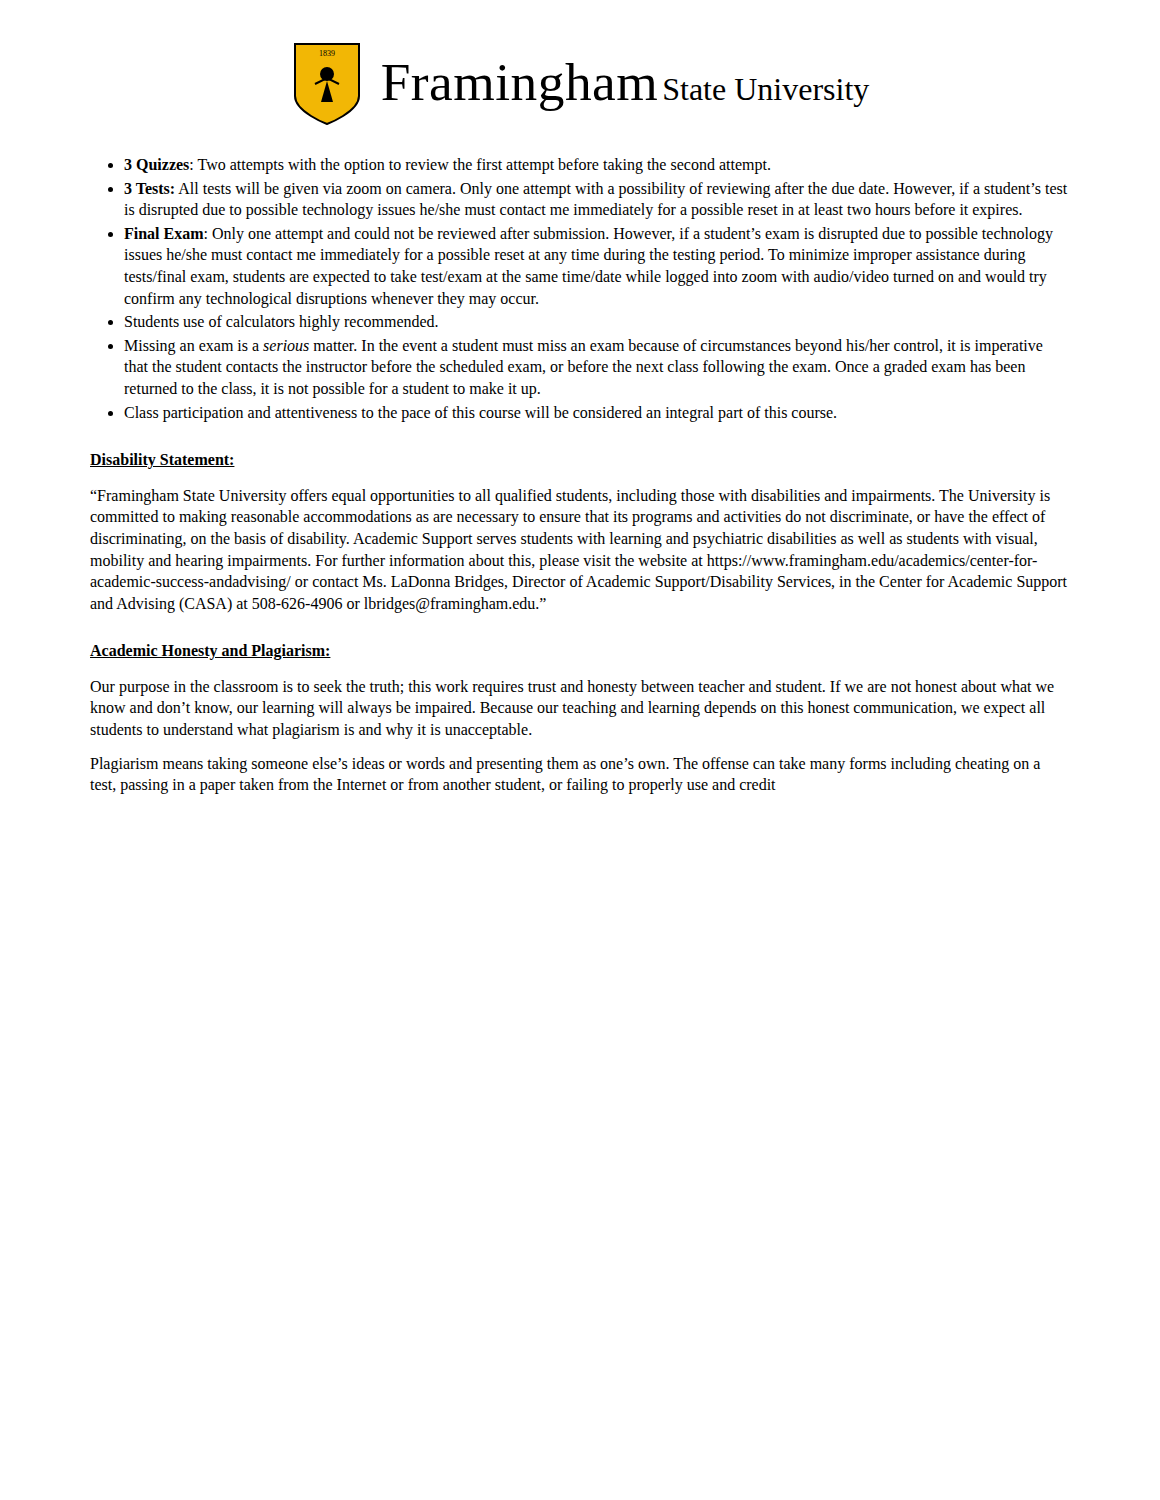1839 Framingham State University
3 Quizzes: Two attempts with the option to review the first attempt before taking the second attempt.
3 Tests: All tests will be given via zoom on camera. Only one attempt with a possibility of reviewing after the due date. However, if a student’s test is disrupted due to possible technology issues he/she must contact me immediately for a possible reset in at least two hours before it expires.
Final Exam: Only one attempt and could not be reviewed after submission. However, if a student’s exam is disrupted due to possible technology issues he/she must contact me immediately for a possible reset at any time during the testing period. To minimize improper assistance during tests/final exam, students are expected to take test/exam at the same time/date while logged into zoom with audio/video turned on and would try confirm any technological disruptions whenever they may occur.
Students use of calculators highly recommended.
Missing an exam is a serious matter. In the event a student must miss an exam because of circumstances beyond his/her control, it is imperative that the student contacts the instructor before the scheduled exam, or before the next class following the exam. Once a graded exam has been returned to the class, it is not possible for a student to make it up.
Class participation and attentiveness to the pace of this course will be considered an integral part of this course.
Disability Statement:
“Framingham State University offers equal opportunities to all qualified students, including those with disabilities and impairments. The University is committed to making reasonable accommodations as are necessary to ensure that its programs and activities do not discriminate, or have the effect of discriminating, on the basis of disability. Academic Support serves students with learning and psychiatric disabilities as well as students with visual, mobility and hearing impairments. For further information about this, please visit the website at https://www.framingham.edu/academics/center-for-academic-success-andadvising/ or contact Ms. LaDonna Bridges, Director of Academic Support/Disability Services, in the Center for Academic Support and Advising (CASA) at 508-626-4906 or lbridges@framingham.edu.”
Academic Honesty and Plagiarism:
Our purpose in the classroom is to seek the truth; this work requires trust and honesty between teacher and student. If we are not honest about what we know and don’t know, our learning will always be impaired. Because our teaching and learning depends on this honest communication, we expect all students to understand what plagiarism is and why it is unacceptable.
Plagiarism means taking someone else’s ideas or words and presenting them as one’s own. The offense can take many forms including cheating on a test, passing in a paper taken from the Internet or from another student, or failing to properly use and credit